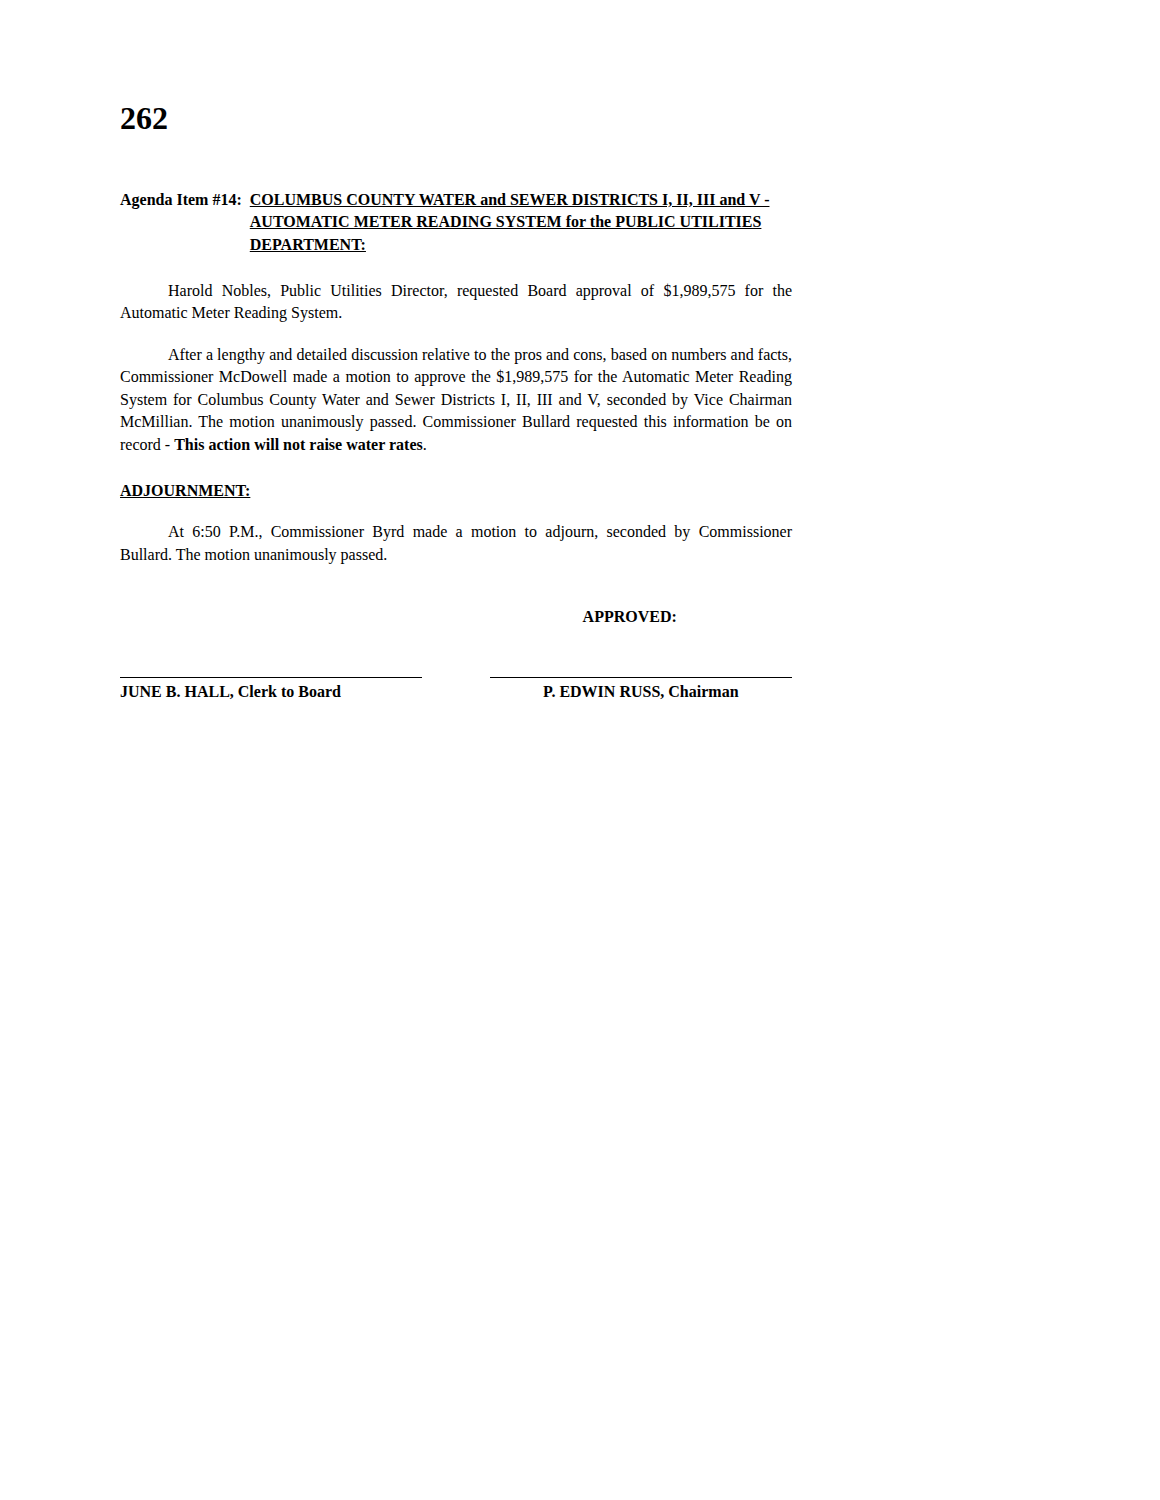262
Agenda Item #14:
COLUMBUS COUNTY WATER and SEWER DISTRICTS I, II, III and V - AUTOMATIC METER READING SYSTEM for the PUBLIC UTILITIES DEPARTMENT:
Harold Nobles, Public Utilities Director, requested Board approval of $1,989,575 for the Automatic Meter Reading System.
After a lengthy and detailed discussion relative to the pros and cons, based on numbers and facts, Commissioner McDowell made a motion to approve the $1,989,575 for the Automatic Meter Reading System for Columbus County Water and Sewer Districts I, II, III and V, seconded by Vice Chairman McMillian. The motion unanimously passed. Commissioner Bullard requested this information be on record - This action will not raise water rates.
ADJOURNMENT:
At 6:50 P.M., Commissioner Byrd made a motion to adjourn, seconded by Commissioner Bullard. The motion unanimously passed.
APPROVED:
JUNE B. HALL, Clerk to Board
P. EDWIN RUSS, Chairman